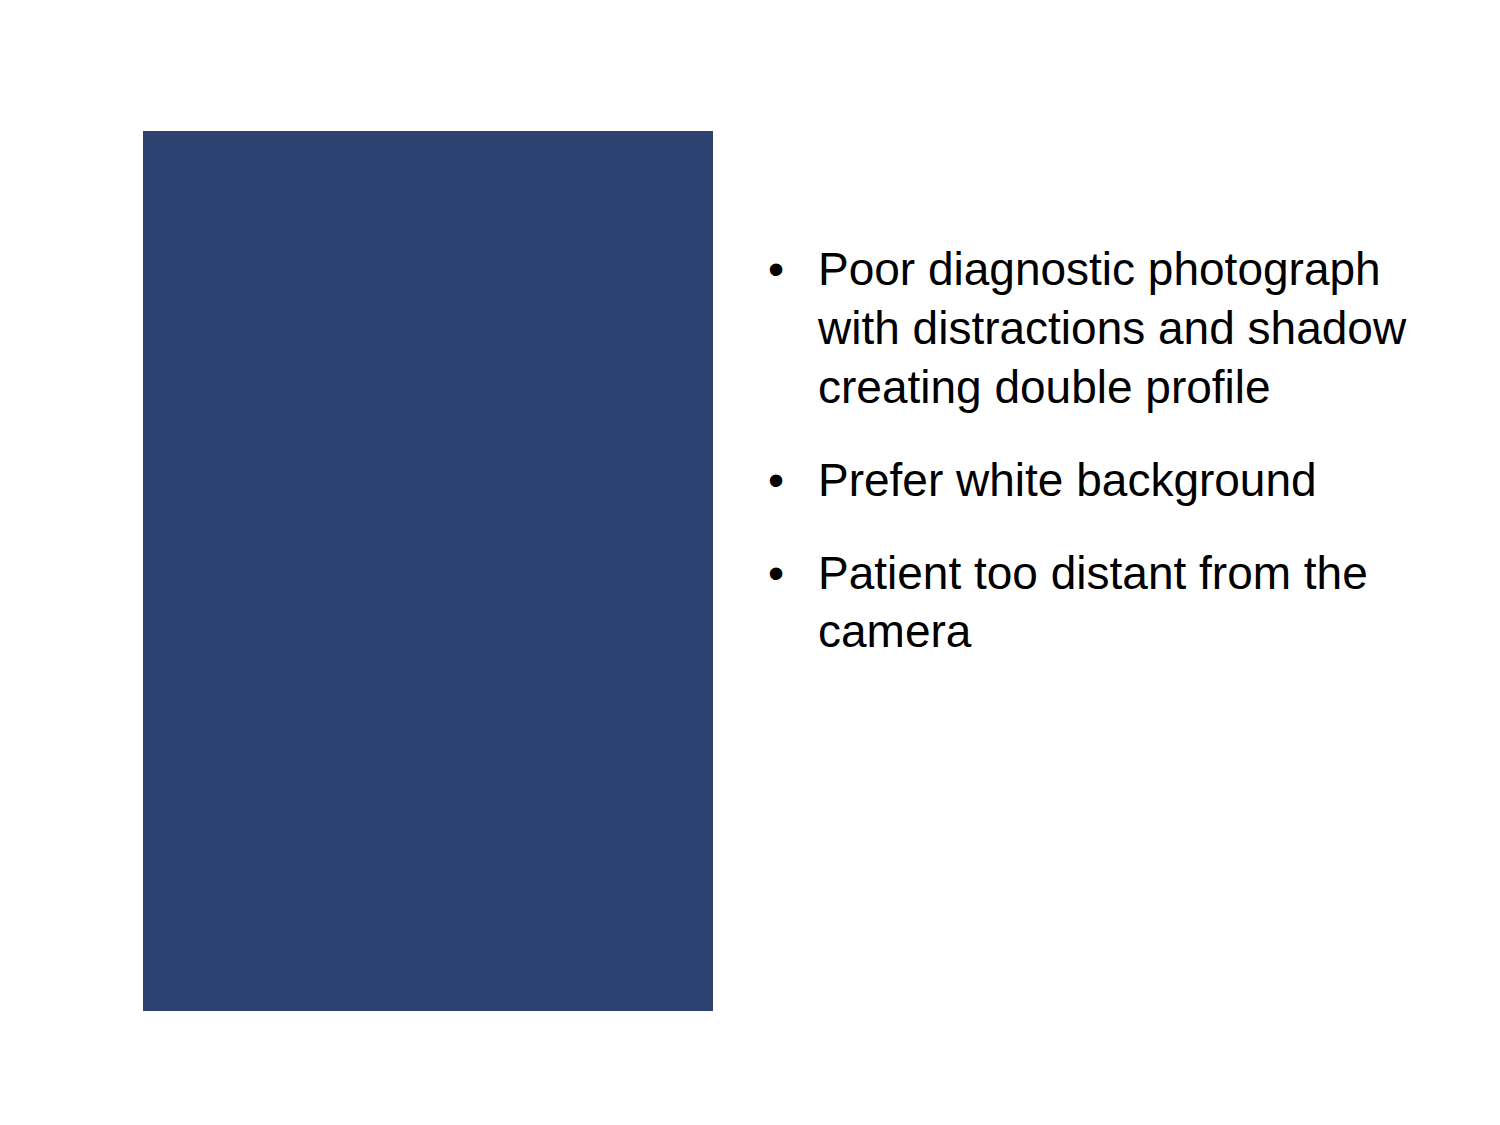Poor diagnostic photograph with distractions and shadow creating double profile
Prefer white background
Patient too distant from the camera